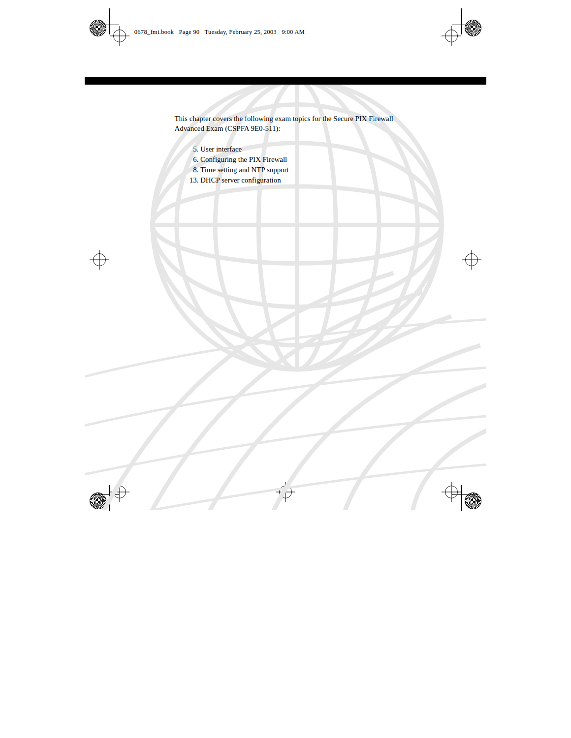0678_fmi.book Page 90 Tuesday, February 25, 2003 9:00 AM
This chapter covers the following exam topics for the Secure PIX Firewall Advanced Exam (CSPFA 9E0-511):
5. User interface
6. Configuring the PIX Firewall
8. Time setting and NTP support
13. DHCP server configuration